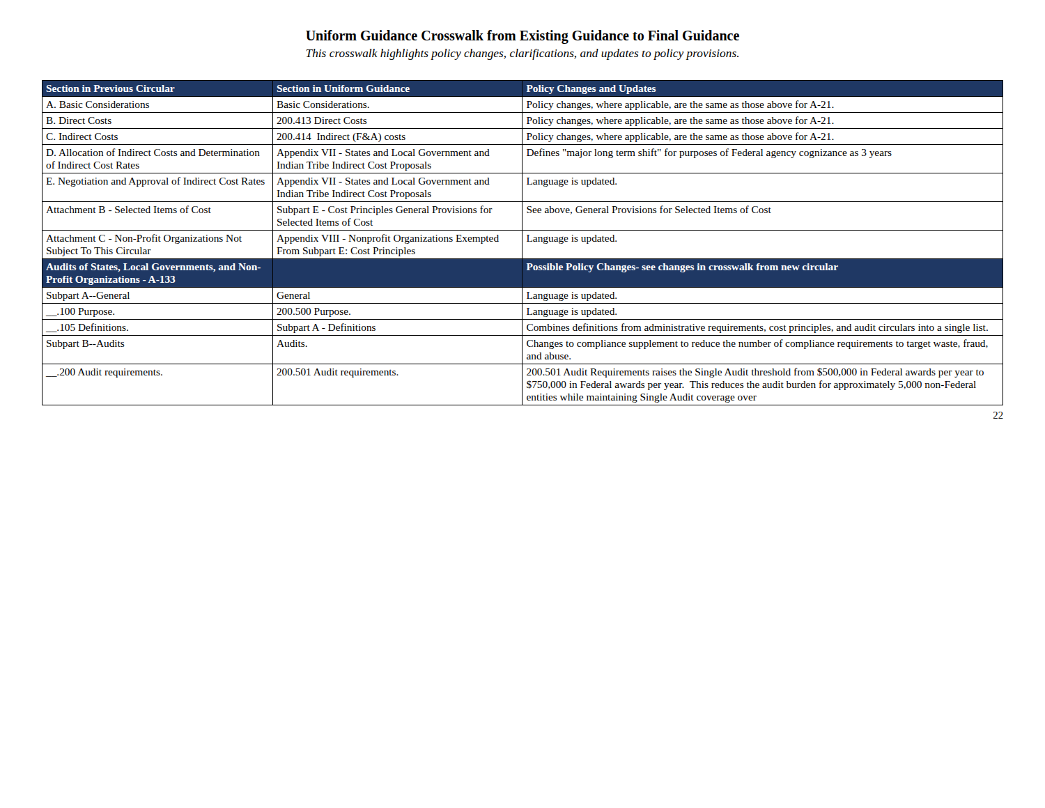Uniform Guidance Crosswalk from Existing Guidance to Final Guidance
This crosswalk highlights policy changes, clarifications, and updates to policy provisions.
| Section in Previous Circular | Section in Uniform Guidance | Policy Changes and Updates |
| --- | --- | --- |
| A. Basic Considerations | Basic Considerations. | Policy changes, where applicable, are the same as those above for A-21. |
| B. Direct Costs | 200.413 Direct Costs | Policy changes, where applicable, are the same as those above for A-21. |
| C. Indirect Costs | 200.414 Indirect (F&A) costs | Policy changes, where applicable, are the same as those above for A-21. |
| D. Allocation of Indirect Costs and Determination of Indirect Cost Rates | Appendix VII - States and Local Government and Indian Tribe Indirect Cost Proposals | Defines "major long term shift" for purposes of Federal agency cognizance as 3 years |
| E. Negotiation and Approval of Indirect Cost Rates | Appendix VII - States and Local Government and Indian Tribe Indirect Cost Proposals | Language is updated. |
| Attachment B - Selected Items of Cost | Subpart E - Cost Principles General Provisions for Selected Items of Cost | See above, General Provisions for Selected Items of Cost |
| Attachment C - Non-Profit Organizations Not Subject To This Circular | Appendix VIII - Nonprofit Organizations Exempted From Subpart E: Cost Principles | Language is updated. |
| Audits of States, Local Governments, and Non-Profit Organizations - A-133 | | Possible Policy Changes- see changes in crosswalk from new circular |
| Subpart A--General | General | Language is updated. |
| __.100 Purpose. | 200.500 Purpose. | Language is updated. |
| __.105 Definitions. | Subpart A - Definitions | Combines definitions from administrative requirements, cost principles, and audit circulars into a single list. |
| Subpart B--Audits | Audits. | Changes to compliance supplement to reduce the number of compliance requirements to target waste, fraud, and abuse. |
| __.200 Audit requirements. | 200.501 Audit requirements. | 200.501 Audit Requirements raises the Single Audit threshold from $500,000 in Federal awards per year to $750,000 in Federal awards per year. This reduces the audit burden for approximately 5,000 non-Federal entities while maintaining Single Audit coverage over |
22